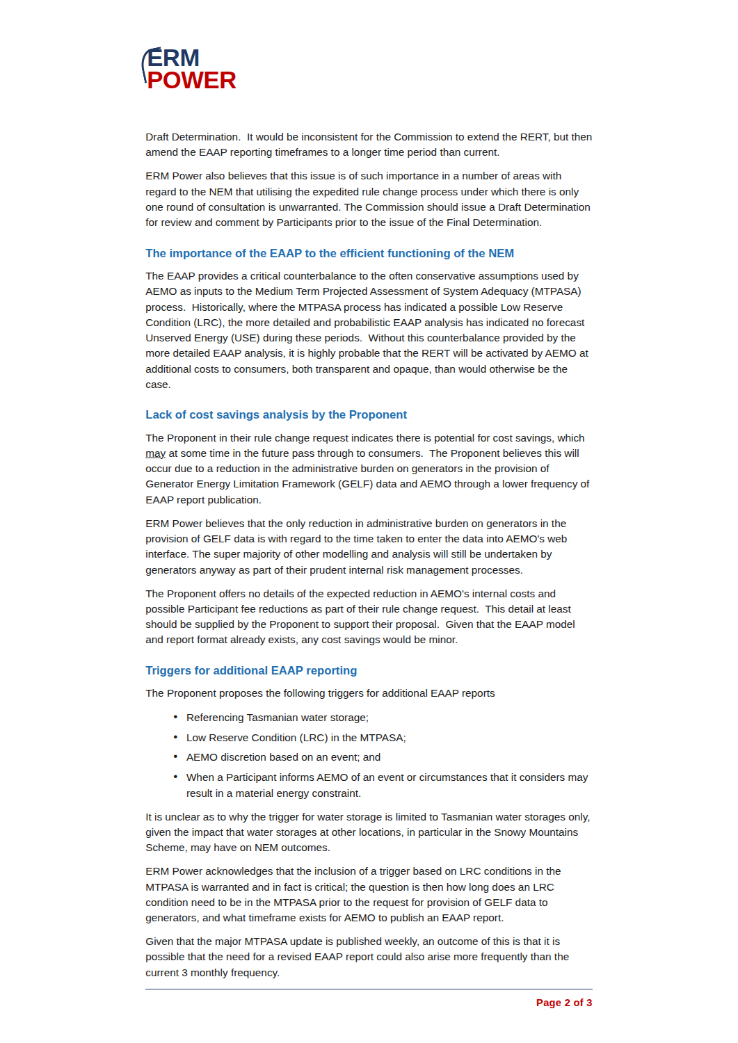ERM
POWER
Draft Determination. It would be inconsistent for the Commission to extend the RERT, but then amend the EAAP reporting timeframes to a longer time period than current.
ERM Power also believes that this issue is of such importance in a number of areas with regard to the NEM that utilising the expedited rule change process under which there is only one round of consultation is unwarranted. The Commission should issue a Draft Determination for review and comment by Participants prior to the issue of the Final Determination.
The importance of the EAAP to the efficient functioning of the NEM
The EAAP provides a critical counterbalance to the often conservative assumptions used by AEMO as inputs to the Medium Term Projected Assessment of System Adequacy (MTPASA) process. Historically, where the MTPASA process has indicated a possible Low Reserve Condition (LRC), the more detailed and probabilistic EAAP analysis has indicated no forecast Unserved Energy (USE) during these periods. Without this counterbalance provided by the more detailed EAAP analysis, it is highly probable that the RERT will be activated by AEMO at additional costs to consumers, both transparent and opaque, than would otherwise be the case.
Lack of cost savings analysis by the Proponent
The Proponent in their rule change request indicates there is potential for cost savings, which may at some time in the future pass through to consumers. The Proponent believes this will occur due to a reduction in the administrative burden on generators in the provision of Generator Energy Limitation Framework (GELF) data and AEMO through a lower frequency of EAAP report publication.
ERM Power believes that the only reduction in administrative burden on generators in the provision of GELF data is with regard to the time taken to enter the data into AEMO's web interface. The super majority of other modelling and analysis will still be undertaken by generators anyway as part of their prudent internal risk management processes.
The Proponent offers no details of the expected reduction in AEMO's internal costs and possible Participant fee reductions as part of their rule change request. This detail at least should be supplied by the Proponent to support their proposal. Given that the EAAP model and report format already exists, any cost savings would be minor.
Triggers for additional EAAP reporting
The Proponent proposes the following triggers for additional EAAP reports
Referencing Tasmanian water storage;
Low Reserve Condition (LRC) in the MTPASA;
AEMO discretion based on an event; and
When a Participant informs AEMO of an event or circumstances that it considers may result in a material energy constraint.
It is unclear as to why the trigger for water storage is limited to Tasmanian water storages only, given the impact that water storages at other locations, in particular in the Snowy Mountains Scheme, may have on NEM outcomes.
ERM Power acknowledges that the inclusion of a trigger based on LRC conditions in the MTPASA is warranted and in fact is critical; the question is then how long does an LRC condition need to be in the MTPASA prior to the request for provision of GELF data to generators, and what timeframe exists for AEMO to publish an EAAP report.
Given that the major MTPASA update is published weekly, an outcome of this is that it is possible that the need for a revised EAAP report could also arise more frequently than the current 3 monthly frequency.
Page 2 of 3